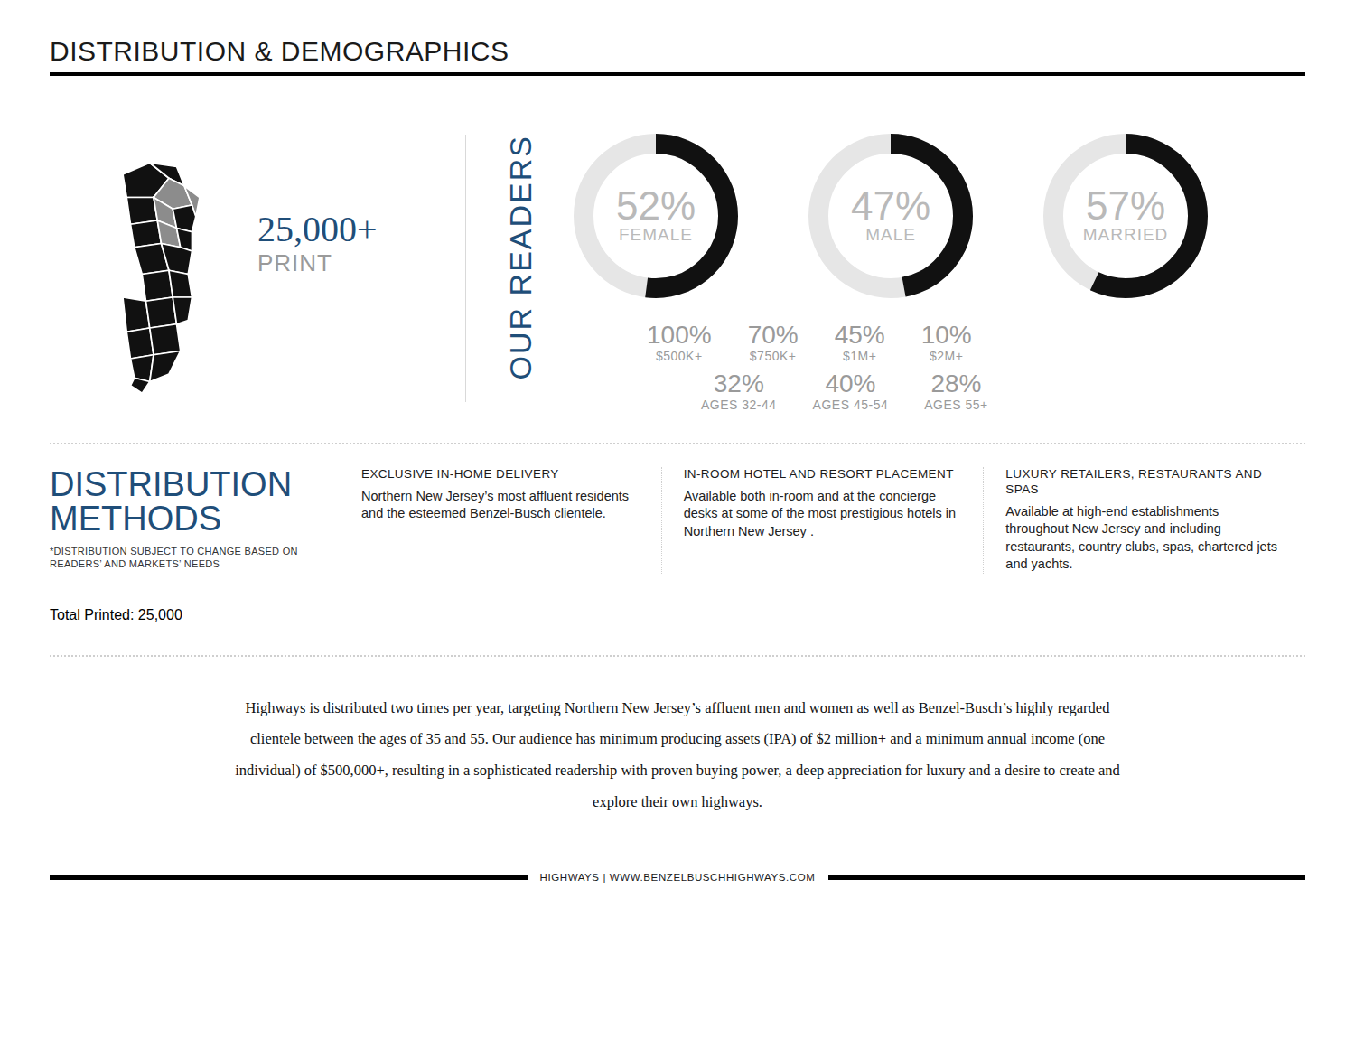Distribution & Demographics
25,000+
PRINT
Our Readers
52%
FEMALE
47%
MALE
57%
MARRIED
100%$500K+
70%$750K+
45%$1M+
10%$2M+
32% AGES 32-44
40% AGES 45-54
28% AGES 55+
Distribution
Methods
*Distribution subject to change based on readers’ and markets’ needs
Total Printed: 25,000
Exclusive In-Home Delivery
Northern New Jersey’s most affluent residents and the esteemed Benzel-Busch clientele.
In-Room Hotel and Resort Placement
Available both in-room and at the concierge desks at some of the most prestigious hotels in Northern New Jersey .
Luxury Retailers, Restaurants and Spas
Available at high-end establishments throughout New Jersey and including restaurants, country clubs, spas, chartered jets and yachts.
Highways is distributed two times per year, targeting Northern New Jersey’s affluent men and women as well as Benzel-Busch’s highly regarded clientele between the ages of 35 and 55. Our audience has minimum producing assets (IPA) of $2 million+ and a minimum annual income (one individual) of $500,000+, resulting in a sophisticated readership with proven buying power, a deep appreciation for luxury and a desire to create and explore their own highways.
Highways | www.benzelbuschhighways.com